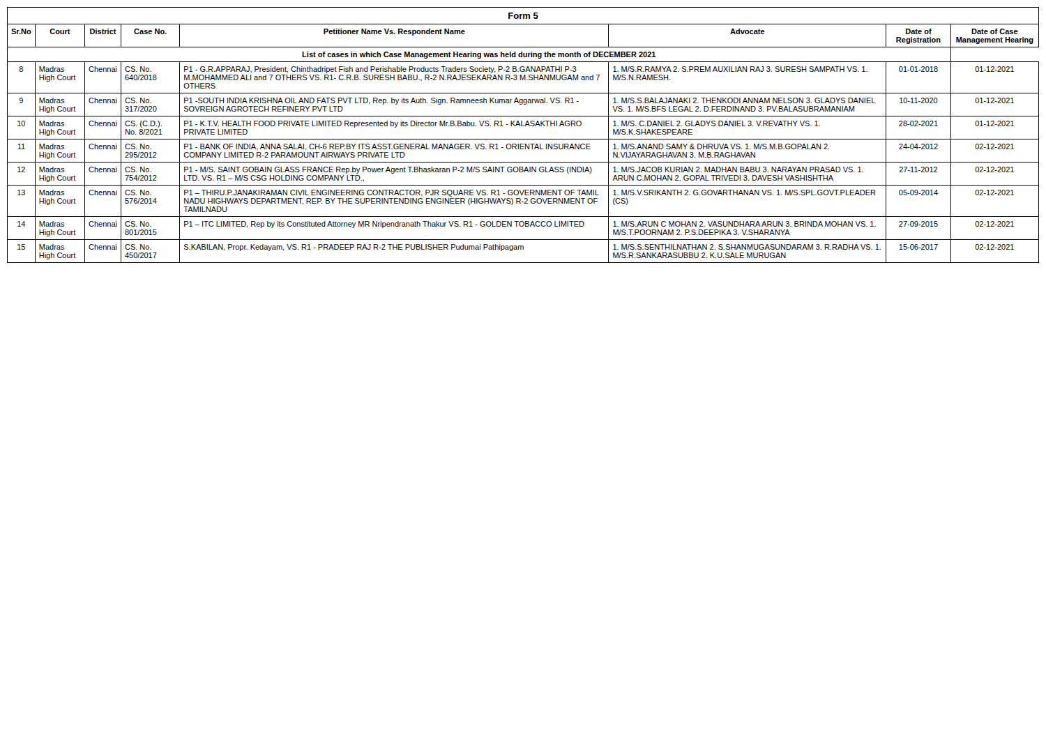Form 5
| List of cases in which Case Management Hearing was held during the month of DECEMBER 2021 |
| Sr.No | Court | District | Case No. | Petitioner Name Vs. Respondent Name | Advocate | Date of Registration | Date of Case Management Hearing |
| 8 | Madras High Court | Chennai | CS. No. 640/2018 | P1 - G.R.APPARAJ, President, Chinthadripet Fish and Perishable Products Traders Society, P-2 B.GANAPATHI P-3 M.MOHAMMED ALI and 7 OTHERS VS. R1- C.R.B. SURESH BABU., R-2 N.RAJESEKARAN R-3 M.SHANMUGAM and 7 OTHERS | 1. M/S.R.RAMYA 2. S.PREM AUXILIAN RAJ 3. SURESH SAMPATH VS. 1. M/S.N.RAMESH. | 01-01-2018 | 01-12-2021 |
| 9 | Madras High Court | Chennai | CS. No. 317/2020 | P1 -SOUTH INDIA KRISHNA OIL AND FATS PVT LTD, Rep. by its Auth. Sign. Ramneesh Kumar Aggarwal. VS. R1 - SOVREIGN AGROTECH REFINERY PVT LTD | 1. M/S.S.BALAJANAKI 2. THENKODI ANNAM NELSON 3. GLADYS DANIEL VS. 1. M/S.BFS LEGAL 2. D.FERDINAND 3. PV.BALASUBRAMANIAM | 10-11-2020 | 01-12-2021 |
| 10 | Madras High Court | Chennai | CS. (C.D.). No. 8/2021 | P1 - K.T.V. HEALTH FOOD PRIVATE LIMITED Represented by its Director Mr.B.Babu. VS. R1 - KALASAKTHI AGRO PRIVATE LIMITED | 1. M/S. C.DANIEL 2. GLADYS DANIEL 3. V.REVATHY VS. 1. M/S.K.SHAKESPEARE | 28-02-2021 | 01-12-2021 |
| 11 | Madras High Court | Chennai | CS. No. 295/2012 | P1 - BANK OF INDIA, ANNA SALAI, CH-6 REP.BY ITS ASST.GENERAL MANAGER. VS. R1 - ORIENTAL INSURANCE COMPANY LIMITED R-2 PARAMOUNT AIRWAYS PRIVATE LTD | 1. M/S.ANAND SAMY & DHRUVA VS. 1. M/S.M.B.GOPALAN 2. N.VIJAYARAGHAVAN 3. M.B.RAGHAVAN | 24-04-2012 | 02-12-2021 |
| 12 | Madras High Court | Chennai | CS. No. 754/2012 | P1 - M/S. SAINT GOBAIN GLASS FRANCE Rep.by Power Agent T.Bhaskaran P-2 M/S SAINT GOBAIN GLASS (INDIA) LTD. VS. R1 – M/S CSG HOLDING COMPANY LTD., | 1. M/S.JACOB KURIAN 2. MADHAN BABU 3. NARAYAN PRASAD VS. 1. ARUN C.MOHAN 2. GOPAL TRIVEDI 3. DAVESH VASHISHTHA | 27-11-2012 | 02-12-2021 |
| 13 | Madras High Court | Chennai | CS. No. 576/2014 | P1 – THIRU.P.JANAKIRAMAN CIVIL ENGINEERING CONTRACTOR, PJR SQUARE VS. R1 - GOVERNMENT OF TAMIL NADU HIGHWAYS DEPARTMENT, REP. BY THE SUPERINTENDING ENGINEER (HIGHWAYS) R-2 GOVERNMENT OF TAMILNADU | 1. M/S.V.SRIKANTH 2. G.GOVARTHANAN VS. 1. M/S.SPL.GOVT.PLEADER (CS) | 05-09-2014 | 02-12-2021 |
| 14 | Madras High Court | Chennai | CS. No. 801/2015 | P1 – ITC LIMITED, Rep by its Constituted Attorney MR Nripendranath Thakur VS. R1 - GOLDEN TOBACCO LIMITED | 1. M/S.ARUN C MOHAN 2. VASUNDHARA ARUN 3. BRINDA MOHAN VS. 1. M/S.T.POORNAM 2. P.S.DEEPIKA 3. V.SHARANYA | 27-09-2015 | 02-12-2021 |
| 15 | Madras High Court | Chennai | CS. No. 450/2017 | S.KABILAN, Propr. Kedayam, VS. R1 - PRADEEP RAJ R-2 THE PUBLISHER Pudumai Pathipagam | 1. M/S.S.SENTHILNATHAN 2. S.SHANMUGASUNDARAM 3. R.RADHA VS. 1. M/S.R.SANKARASUBBU 2. K.U.SALE MURUGAN | 15-06-2017 | 02-12-2021 |